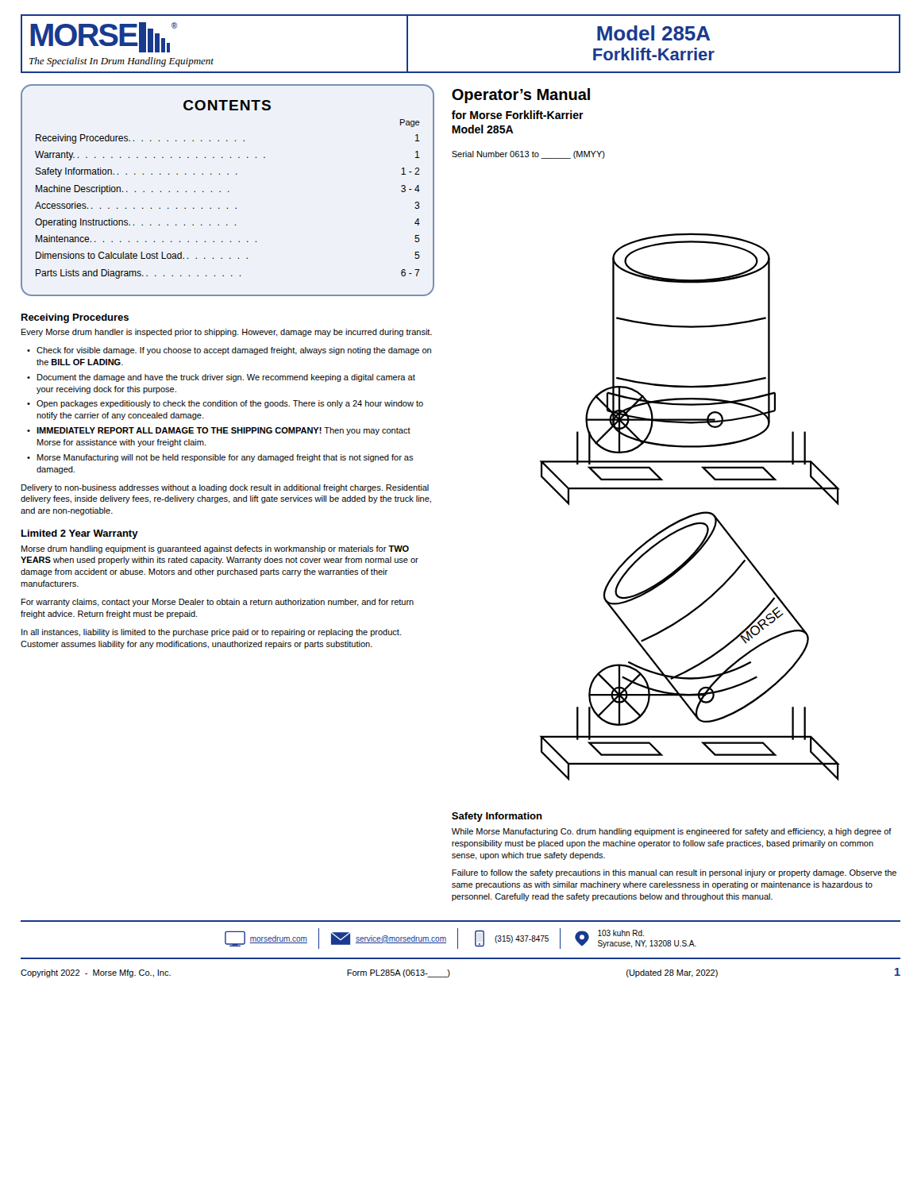MORSE ®
The Specialist In Drum Handling Equipment
Model 285A
Forklift-Karrier
CONTENTS
Page
Receiving Procedures.. . . . . . . . . . . . . . 1
Warranty.. . . . . . . . . . . . . . . . . . . . . . . 1
Safety Information.. . . . . . . . . . . . . . . 1 - 2
Machine Description.. . . . . . . . . . . . . 3 - 4
Accessories.. . . . . . . . . . . . . . . . . . 3
Operating Instructions.. . . . . . . . . . . . . 4
Maintenance.. . . . . . . . . . . . . . . . . . . . 5
Dimensions to Calculate Lost Load.. . . . . . . . 5
Parts Lists and Diagrams.. . . . . . . . . . . . 6 - 7
Receiving Procedures
Every Morse drum handler is inspected prior to shipping. However, damage may be incurred during transit.
Check for visible damage. If you choose to accept damaged freight, always sign noting the damage on the BILL OF LADING.
Document the damage and have the truck driver sign. We recommend keeping a digital camera at your receiving dock for this purpose.
Open packages expeditiously to check the condition of the goods. There is only a 24 hour window to notify the carrier of any concealed damage.
IMMEDIATELY REPORT ALL DAMAGE TO THE SHIPPING COMPANY! Then you may contact Morse for assistance with your freight claim.
Morse Manufacturing will not be held responsible for any damaged freight that is not signed for as damaged.
Delivery to non-business addresses without a loading dock result in additional freight charges. Residential delivery fees, inside delivery fees, re-delivery charges, and lift gate services will be added by the truck line, and are non-negotiable.
Limited 2 Year Warranty
Morse drum handling equipment is guaranteed against defects in workmanship or materials for TWO YEARS when used properly within its rated capacity. Warranty does not cover wear from normal use or damage from accident or abuse. Motors and other purchased parts carry the warranties of their manufacturers.
For warranty claims, contact your Morse Dealer to obtain a return authorization number, and for return freight advice. Return freight must be prepaid.
In all instances, liability is limited to the purchase price paid or to repairing or replacing the product. Customer assumes liability for any modifications, unauthorized repairs or parts substitution.
Operator’s Manual
for Morse Forklift-Karrier
Model 285A
Serial Number 0613 to ______ (MMYY)
MORSE
Safety Information
While Morse Manufacturing Co. drum handling equipment is engineered for safety and efficiency, a high degree of responsibility must be placed upon the machine operator to follow safe practices, based primarily on common sense, upon which true safety depends.
Failure to follow the safety precautions in this manual can result in personal injury or property damage. Observe the same precautions as with similar machinery where carelessness in operating or maintenance is hazardous to personnel. Carefully read the safety precautions below and throughout this manual.
morsedrum.com
service@morsedrum.com
(315) 437-8475
103 kuhn Rd.
Syracuse, NY, 13208 U.S.A.
Copyright 2022 - Morse Mfg. Co., Inc. Form PL285A (0613-____) (Updated 28 Mar, 2022) 1